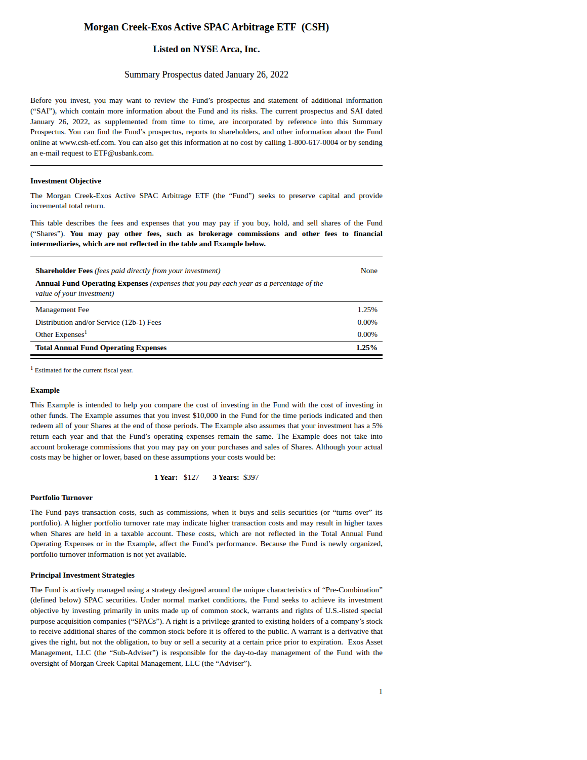Morgan Creek-Exos Active SPAC Arbitrage ETF (CSH)
Listed on NYSE Arca, Inc.
Summary Prospectus dated January 26, 2022
Before you invest, you may want to review the Fund’s prospectus and statement of additional information (“SAI”), which contain more information about the Fund and its risks. The current prospectus and SAI dated January 26, 2022, as supplemented from time to time, are incorporated by reference into this Summary Prospectus. You can find the Fund’s prospectus, reports to shareholders, and other information about the Fund online at www.csh-etf.com. You can also get this information at no cost by calling 1-800-617-0004 or by sending an e-mail request to ETF@usbank.com.
Investment Objective
The Morgan Creek-Exos Active SPAC Arbitrage ETF (the “Fund”) seeks to preserve capital and provide incremental total return.
This table describes the fees and expenses that you may pay if you buy, hold, and sell shares of the Fund (“Shares”). You may pay other fees, such as brokerage commissions and other fees to financial intermediaries, which are not reflected in the table and Example below.
| Shareholder Fees (fees paid directly from your investment) | None |
| Annual Fund Operating Expenses (expenses that you pay each year as a percentage of the value of your investment) | |
| Management Fee | 1.25% |
| Distribution and/or Service (12b-1) Fees | 0.00% |
| Other Expenses 1 | 0.00% |
| Total Annual Fund Operating Expenses | 1.25% |
1 Estimated for the current fiscal year.
Example
This Example is intended to help you compare the cost of investing in the Fund with the cost of investing in other funds. The Example assumes that you invest $10,000 in the Fund for the time periods indicated and then redeem all of your Shares at the end of those periods. The Example also assumes that your investment has a 5% return each year and that the Fund’s operating expenses remain the same. The Example does not take into account brokerage commissions that you may pay on your purchases and sales of Shares. Although your actual costs may be higher or lower, based on these assumptions your costs would be:
1 Year: $127 3 Years: $397
Portfolio Turnover
The Fund pays transaction costs, such as commissions, when it buys and sells securities (or “turns over” its portfolio). A higher portfolio turnover rate may indicate higher transaction costs and may result in higher taxes when Shares are held in a taxable account. These costs, which are not reflected in the Total Annual Fund Operating Expenses or in the Example, affect the Fund’s performance. Because the Fund is newly organized, portfolio turnover information is not yet available.
Principal Investment Strategies
The Fund is actively managed using a strategy designed around the unique characteristics of “Pre-Combination” (defined below) SPAC securities. Under normal market conditions, the Fund seeks to achieve its investment objective by investing primarily in units made up of common stock, warrants and rights of U.S.-listed special purpose acquisition companies (“SPACs”). A right is a privilege granted to existing holders of a company’s stock to receive additional shares of the common stock before it is offered to the public. A warrant is a derivative that gives the right, but not the obligation, to buy or sell a security at a certain price prior to expiration. Exos Asset Management, LLC (the “Sub-Adviser”) is responsible for the day-to-day management of the Fund with the oversight of Morgan Creek Capital Management, LLC (the “Adviser”).
1